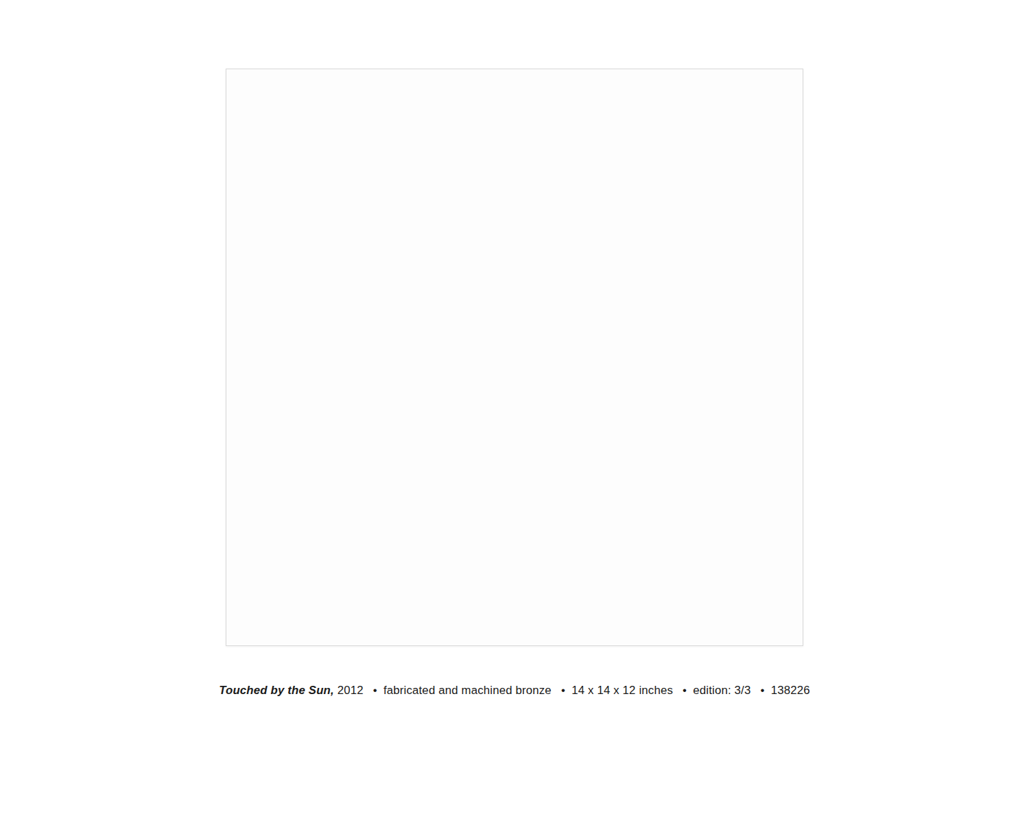Touched by the Sun, 2012 •fabricated and machined bronze •14 x 14 x 12 inches •edition: 3/3 •138226